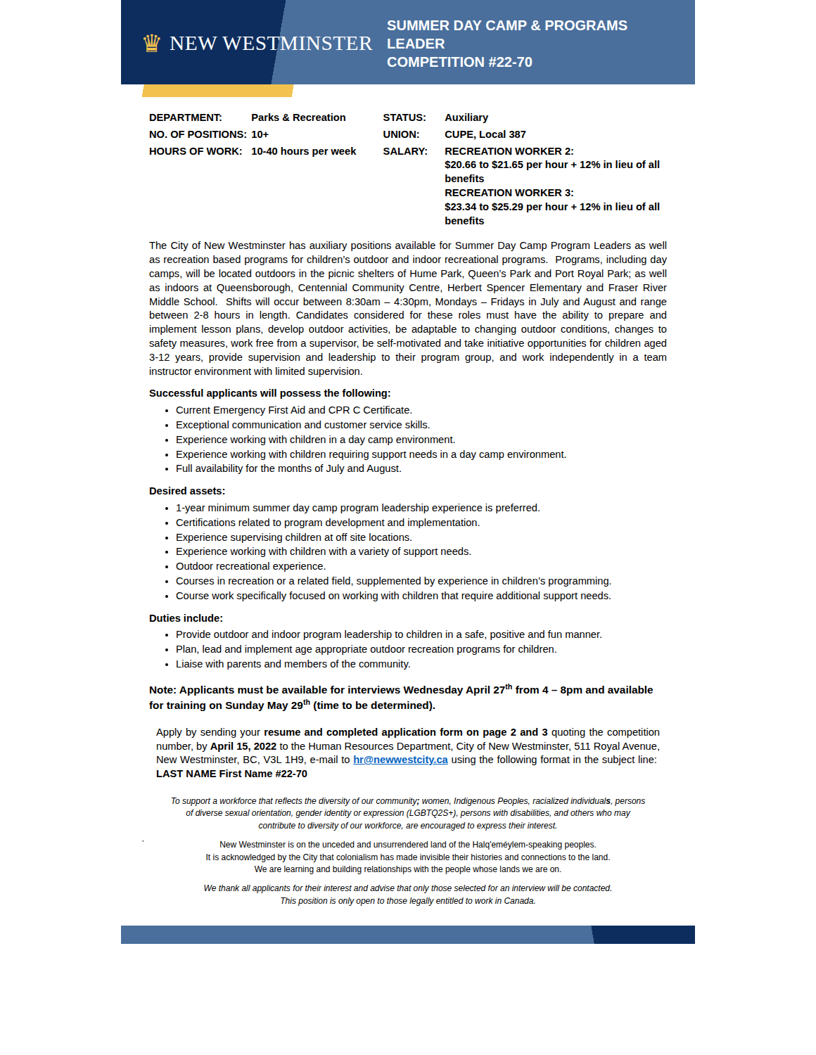♛ NEW WESTMINSTER
SUMMER DAY CAMP & PROGRAMS LEADER
COMPETITION #22-70
| DEPARTMENT: | Parks & Recreation | STATUS: | Auxiliary |
| NO. OF POSITIONS: | 10+ | UNION: | CUPE, Local 387 |
| HOURS OF WORK: | 10-40 hours per week | SALARY: | RECREATION WORKER 2: $20.66 to $21.65 per hour + 12% in lieu of all benefits RECREATION WORKER 3: $23.34 to $25.29 per hour + 12% in lieu of all benefits |
The City of New Westminster has auxiliary positions available for Summer Day Camp Program Leaders as well as recreation based programs for children’s outdoor and indoor recreational programs. Programs, including day camps, will be located outdoors in the picnic shelters of Hume Park, Queen’s Park and Port Royal Park; as well as indoors at Queensborough, Centennial Community Centre, Herbert Spencer Elementary and Fraser River Middle School. Shifts will occur between 8:30am – 4:30pm, Mondays – Fridays in July and August and range between 2-8 hours in length. Candidates considered for these roles must have the ability to prepare and implement lesson plans, develop outdoor activities, be adaptable to changing outdoor conditions, changes to safety measures, work free from a supervisor, be self-motivated and take initiative opportunities for children aged 3-12 years, provide supervision and leadership to their program group, and work independently in a team instructor environment with limited supervision.
Successful applicants will possess the following:
Current Emergency First Aid and CPR C Certificate.
Exceptional communication and customer service skills.
Experience working with children in a day camp environment.
Experience working with children requiring support needs in a day camp environment.
Full availability for the months of July and August.
Desired assets:
1-year minimum summer day camp program leadership experience is preferred.
Certifications related to program development and implementation.
Experience supervising children at off site locations.
Experience working with children with a variety of support needs.
Outdoor recreational experience.
Courses in recreation or a related field, supplemented by experience in children’s programming.
Course work specifically focused on working with children that require additional support needs.
Duties include:
Provide outdoor and indoor program leadership to children in a safe, positive and fun manner.
Plan, lead and implement age appropriate outdoor recreation programs for children.
Liaise with parents and members of the community.
Note: Applicants must be available for interviews Wednesday April 27th from 4 – 8pm and available for training on Sunday May 29th (time to be determined).
Apply by sending your resume and completed application form on page 2 and 3 quoting the competition number, by April 15, 2022 to the Human Resources Department, City of New Westminster, 511 Royal Avenue, New Westminster, BC, V3L 1H9, e-mail to hr@newwestcity.ca using the following format in the subject line: LAST NAME First Name #22-70
To support a workforce that reflects the diversity of our community; women, Indigenous Peoples, racialized individuals, persons of diverse sexual orientation, gender identity or expression (LGBTQ2S+), persons with disabilities, and others who may contribute to diversity of our workforce, are encouraged to express their interest.
New Westminster is on the unceded and unsurrendered land of the Halq'eméylem-speaking peoples.
It is acknowledged by the City that colonialism has made invisible their histories and connections to the land.
We are learning and building relationships with the people whose lands we are on.
We thank all applicants for their interest and advise that only those selected for an interview will be contacted.
This position is only open to those legally entitled to work in Canada.